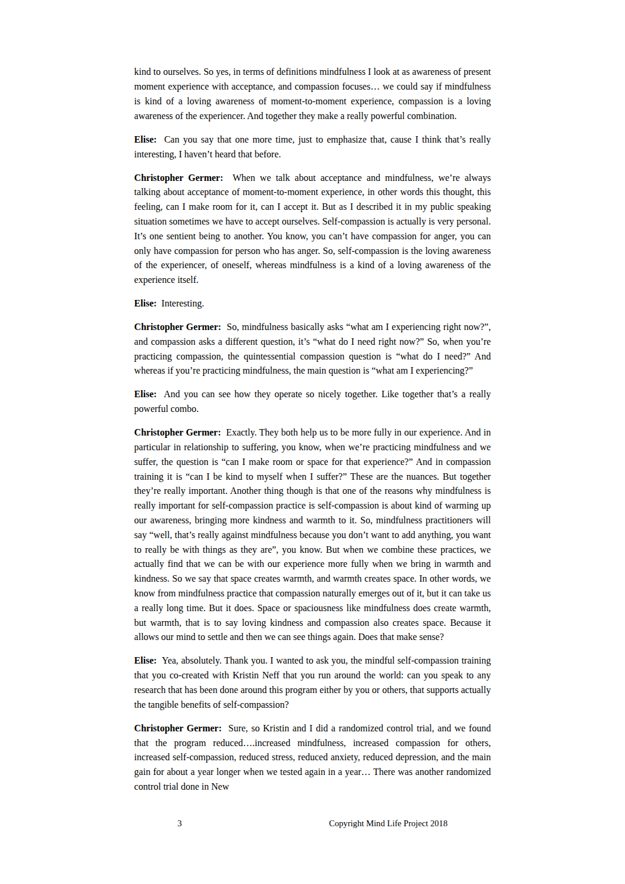kind to ourselves. So yes, in terms of definitions mindfulness I look at as awareness of present moment experience with acceptance, and compassion focuses… we could say if mindfulness is kind of a loving awareness of moment-to-moment experience, compassion is a loving awareness of the experiencer. And together they make a really powerful combination.
Elise: Can you say that one more time, just to emphasize that, cause I think that’s really interesting, I haven’t heard that before.
Christopher Germer: When we talk about acceptance and mindfulness, we’re always talking about acceptance of moment-to-moment experience, in other words this thought, this feeling, can I make room for it, can I accept it. But as I described it in my public speaking situation sometimes we have to accept ourselves. Self-compassion is actually is very personal. It’s one sentient being to another. You know, you can’t have compassion for anger, you can only have compassion for person who has anger. So, self-compassion is the loving awareness of the experiencer, of oneself, whereas mindfulness is a kind of a loving awareness of the experience itself.
Elise: Interesting.
Christopher Germer: So, mindfulness basically asks “what am I experiencing right now?”, and compassion asks a different question, it’s “what do I need right now?” So, when you’re practicing compassion, the quintessential compassion question is “what do I need?” And whereas if you’re practicing mindfulness, the main question is “what am I experiencing?”
Elise: And you can see how they operate so nicely together. Like together that’s a really powerful combo.
Christopher Germer: Exactly. They both help us to be more fully in our experience. And in particular in relationship to suffering, you know, when we’re practicing mindfulness and we suffer, the question is “can I make room or space for that experience?” And in compassion training it is “can I be kind to myself when I suffer?” These are the nuances. But together they’re really important. Another thing though is that one of the reasons why mindfulness is really important for self-compassion practice is self-compassion is about kind of warming up our awareness, bringing more kindness and warmth to it. So, mindfulness practitioners will say “well, that’s really against mindfulness because you don’t want to add anything, you want to really be with things as they are”, you know. But when we combine these practices, we actually find that we can be with our experience more fully when we bring in warmth and kindness. So we say that space creates warmth, and warmth creates space. In other words, we know from mindfulness practice that compassion naturally emerges out of it, but it can take us a really long time. But it does. Space or spaciousness like mindfulness does create warmth, but warmth, that is to say loving kindness and compassion also creates space. Because it allows our mind to settle and then we can see things again. Does that make sense?
Elise: Yea, absolutely. Thank you. I wanted to ask you, the mindful self-compassion training that you co-created with Kristin Neff that you run around the world: can you speak to any research that has been done around this program either by you or others, that supports actually the tangible benefits of self-compassion?
Christopher Germer: Sure, so Kristin and I did a randomized control trial, and we found that the program reduced….increased mindfulness, increased compassion for others, increased self-compassion, reduced stress, reduced anxiety, reduced depression, and the main gain for about a year longer when we tested again in a year… There was another randomized control trial done in New
3 Copyright Mind Life Project 2018